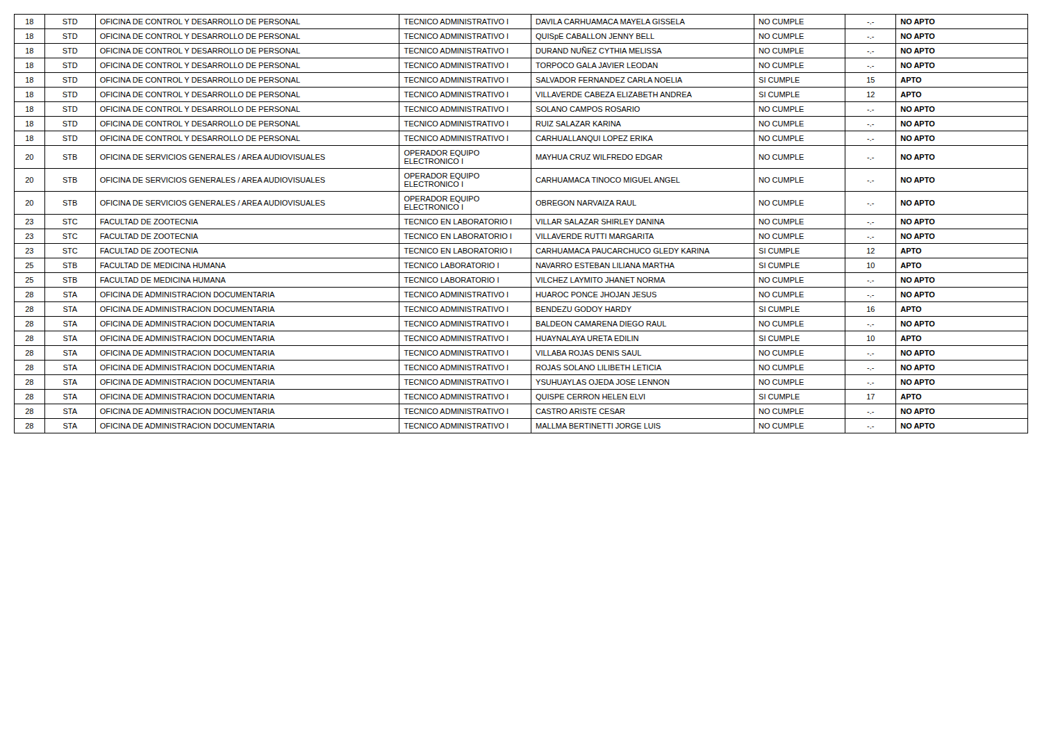| 18 | STD | OFICINA DE CONTROL Y DESARROLLO DE PERSONAL | TECNICO ADMINISTRATIVO I | DAVILA CARHUAMACA MAYELA GISSELA | NO CUMPLE | -.- | NO APTO |
| 18 | STD | OFICINA DE CONTROL Y DESARROLLO DE PERSONAL | TECNICO ADMINISTRATIVO I | QUISpE CABALLON JENNY BELL | NO CUMPLE | -.- | NO APTO |
| 18 | STD | OFICINA DE CONTROL Y DESARROLLO DE PERSONAL | TECNICO ADMINISTRATIVO I | DURAND NUÑEZ CYTHIA MELISSA | NO CUMPLE | -.- | NO APTO |
| 18 | STD | OFICINA DE CONTROL Y DESARROLLO DE PERSONAL | TECNICO ADMINISTRATIVO I | TORPOCO GALA JAVIER LEODAN | NO CUMPLE | -.- | NO APTO |
| 18 | STD | OFICINA DE CONTROL Y DESARROLLO DE PERSONAL | TECNICO ADMINISTRATIVO I | SALVADOR FERNANDEZ CARLA NOELIA | SI CUMPLE | 15 | APTO |
| 18 | STD | OFICINA DE CONTROL Y DESARROLLO DE PERSONAL | TECNICO ADMINISTRATIVO I | VILLAVERDE CABEZA ELIZABETH ANDREA | SI CUMPLE | 12 | APTO |
| 18 | STD | OFICINA DE CONTROL Y DESARROLLO DE PERSONAL | TECNICO ADMINISTRATIVO I | SOLANO CAMPOS ROSARIO | NO CUMPLE | -.- | NO APTO |
| 18 | STD | OFICINA DE CONTROL Y DESARROLLO DE PERSONAL | TECNICO ADMINISTRATIVO I | RUIZ SALAZAR KARINA | NO CUMPLE | -.- | NO APTO |
| 18 | STD | OFICINA DE CONTROL Y DESARROLLO DE PERSONAL | TECNICO ADMINISTRATIVO I | CARHUALLANQUI LOPEZ ERIKA | NO CUMPLE | -.- | NO APTO |
| 20 | STB | OFICINA DE SERVICIOS GENERALES / AREA AUDIOVISUALES | OPERADOR EQUIPO ELECTRONICO I | MAYHUA CRUZ WILFREDO EDGAR | NO CUMPLE | -.- | NO APTO |
| 20 | STB | OFICINA DE SERVICIOS GENERALES / AREA AUDIOVISUALES | OPERADOR EQUIPO ELECTRONICO I | CARHUAMACA TINOCO MIGUEL ANGEL | NO CUMPLE | -.- | NO APTO |
| 20 | STB | OFICINA DE SERVICIOS GENERALES / AREA AUDIOVISUALES | OPERADOR EQUIPO ELECTRONICO I | OBREGON NARVAIZA RAUL | NO CUMPLE | -.- | NO APTO |
| 23 | STC | FACULTAD DE ZOOTECNIA | TECNICO EN LABORATORIO I | VILLAR SALAZAR SHIRLEY DANINA | NO CUMPLE | -.- | NO APTO |
| 23 | STC | FACULTAD DE ZOOTECNIA | TECNICO EN LABORATORIO I | VILLAVERDE RUTTI MARGARITA | NO CUMPLE | -.- | NO APTO |
| 23 | STC | FACULTAD DE ZOOTECNIA | TECNICO EN LABORATORIO I | CARHUAMACA PAUCARCHUCO GLEDY KARINA | SI CUMPLE | 12 | APTO |
| 25 | STB | FACULTAD DE MEDICINA HUMANA | TECNICO LABORATORIO I | NAVARRO ESTEBAN LILIANA MARTHA | SI CUMPLE | 10 | APTO |
| 25 | STB | FACULTAD DE MEDICINA HUMANA | TECNICO LABORATORIO I | VILCHEZ LAYMITO JHANET NORMA | NO CUMPLE | -.- | NO APTO |
| 28 | STA | OFICINA DE ADMINISTRACION DOCUMENTARIA | TECNICO ADMINISTRATIVO I | HUAROC PONCE JHOJAN JESUS | NO CUMPLE | -.- | NO APTO |
| 28 | STA | OFICINA DE ADMINISTRACION DOCUMENTARIA | TECNICO ADMINISTRATIVO I | BENDEZU GODOY HARDY | SI CUMPLE | 16 | APTO |
| 28 | STA | OFICINA DE ADMINISTRACION DOCUMENTARIA | TECNICO ADMINISTRATIVO I | BALDEON CAMARENA DIEGO RAUL | NO CUMPLE | -.- | NO APTO |
| 28 | STA | OFICINA DE ADMINISTRACION DOCUMENTARIA | TECNICO ADMINISTRATIVO I | HUAYNALAYA URETA EDILIN | SI CUMPLE | 10 | APTO |
| 28 | STA | OFICINA DE ADMINISTRACION DOCUMENTARIA | TECNICO ADMINISTRATIVO I | VILLABA ROJAS DENIS SAUL | NO CUMPLE | -.- | NO APTO |
| 28 | STA | OFICINA DE ADMINISTRACION DOCUMENTARIA | TECNICO ADMINISTRATIVO I | ROJAS SOLANO LILIBETH LETICIA | NO CUMPLE | -.- | NO APTO |
| 28 | STA | OFICINA DE ADMINISTRACION DOCUMENTARIA | TECNICO ADMINISTRATIVO I | YSUHUAYLAS OJEDA JOSE LENNON | NO CUMPLE | -.- | NO APTO |
| 28 | STA | OFICINA DE ADMINISTRACION DOCUMENTARIA | TECNICO ADMINISTRATIVO I | QUISPE CERRON HELEN ELVI | SI CUMPLE | 17 | APTO |
| 28 | STA | OFICINA DE ADMINISTRACION DOCUMENTARIA | TECNICO ADMINISTRATIVO I | CASTRO ARISTE CESAR | NO CUMPLE | -.- | NO APTO |
| 28 | STA | OFICINA DE ADMINISTRACION DOCUMENTARIA | TECNICO ADMINISTRATIVO I | MALLMA BERTINETTI JORGE LUIS | NO CUMPLE | -.- | NO APTO |